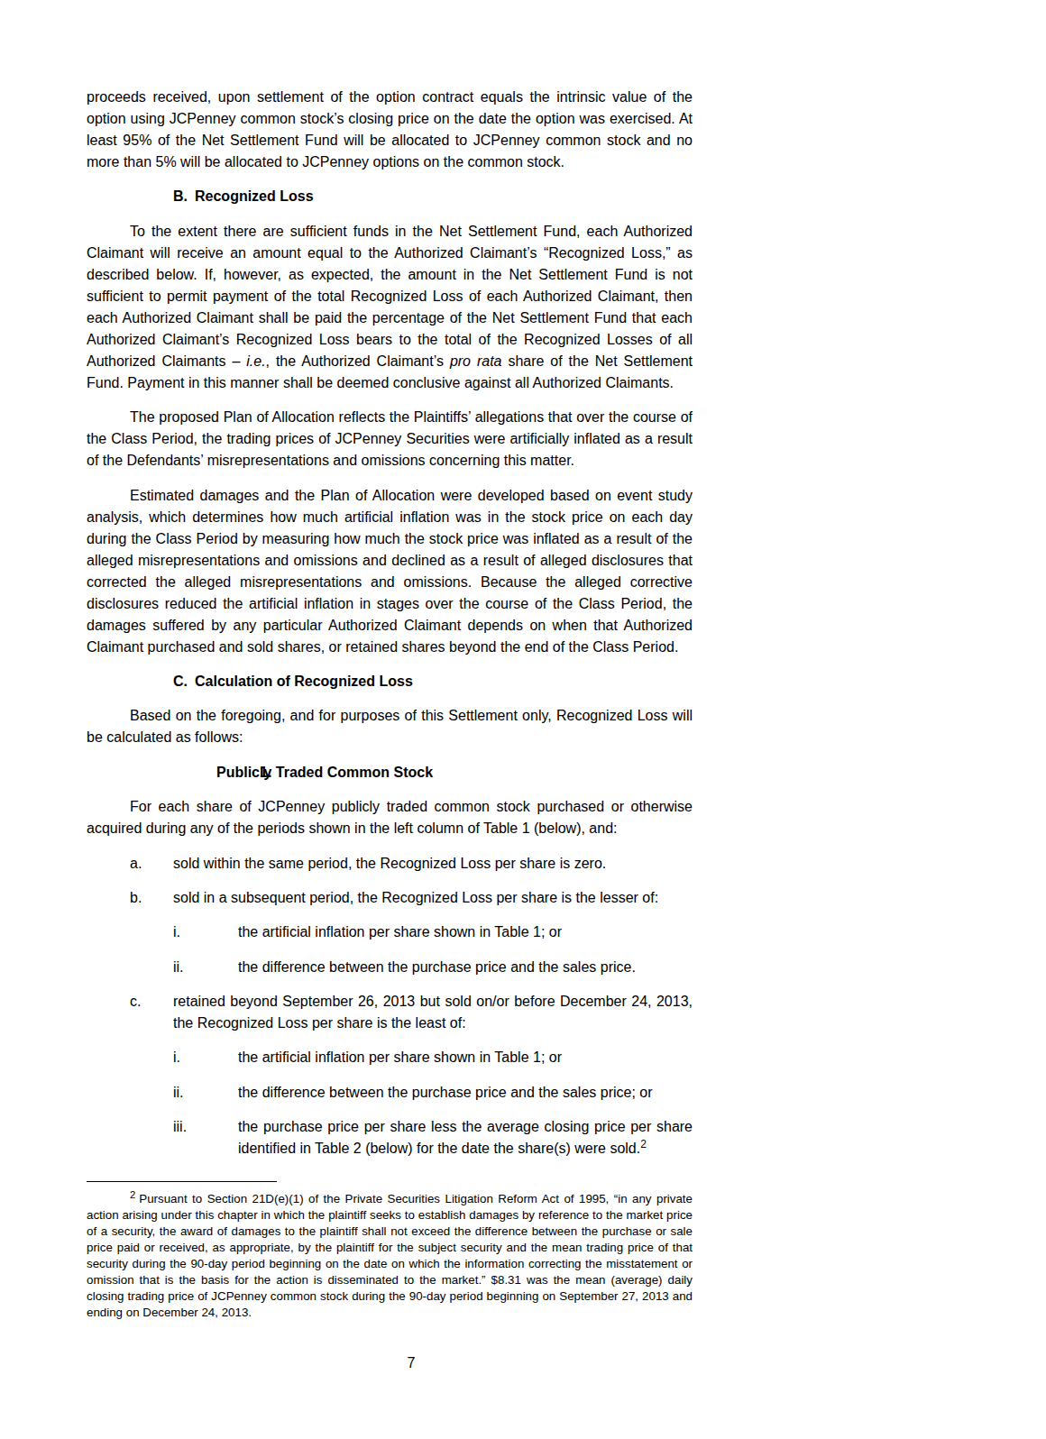proceeds received, upon settlement of the option contract equals the intrinsic value of the option using JCPenney common stock’s closing price on the date the option was exercised. At least 95% of the Net Settlement Fund will be allocated to JCPenney common stock and no more than 5% will be allocated to JCPenney options on the common stock.
B. Recognized Loss
To the extent there are sufficient funds in the Net Settlement Fund, each Authorized Claimant will receive an amount equal to the Authorized Claimant’s “Recognized Loss,” as described below. If, however, as expected, the amount in the Net Settlement Fund is not sufficient to permit payment of the total Recognized Loss of each Authorized Claimant, then each Authorized Claimant shall be paid the percentage of the Net Settlement Fund that each Authorized Claimant’s Recognized Loss bears to the total of the Recognized Losses of all Authorized Claimants – i.e., the Authorized Claimant’s pro rata share of the Net Settlement Fund. Payment in this manner shall be deemed conclusive against all Authorized Claimants.
The proposed Plan of Allocation reflects the Plaintiffs’ allegations that over the course of the Class Period, the trading prices of JCPenney Securities were artificially inflated as a result of the Defendants’ misrepresentations and omissions concerning this matter.
Estimated damages and the Plan of Allocation were developed based on event study analysis, which determines how much artificial inflation was in the stock price on each day during the Class Period by measuring how much the stock price was inflated as a result of the alleged misrepresentations and omissions and declined as a result of alleged disclosures that corrected the alleged misrepresentations and omissions. Because the alleged corrective disclosures reduced the artificial inflation in stages over the course of the Class Period, the damages suffered by any particular Authorized Claimant depends on when that Authorized Claimant purchased and sold shares, or retained shares beyond the end of the Class Period.
C. Calculation of Recognized Loss
Based on the foregoing, and for purposes of this Settlement only, Recognized Loss will be calculated as follows:
1. Publicly Traded Common Stock
For each share of JCPenney publicly traded common stock purchased or otherwise acquired during any of the periods shown in the left column of Table 1 (below), and:
a. sold within the same period, the Recognized Loss per share is zero.
b. sold in a subsequent period, the Recognized Loss per share is the lesser of:
i. the artificial inflation per share shown in Table 1; or
ii. the difference between the purchase price and the sales price.
c. retained beyond September 26, 2013 but sold on/or before December 24, 2013, the Recognized Loss per share is the least of:
i. the artificial inflation per share shown in Table 1; or
ii. the difference between the purchase price and the sales price; or
iii. the purchase price per share less the average closing price per share identified in Table 2 (below) for the date the share(s) were sold.2
2 Pursuant to Section 21D(e)(1) of the Private Securities Litigation Reform Act of 1995, “in any private action arising under this chapter in which the plaintiff seeks to establish damages by reference to the market price of a security, the award of damages to the plaintiff shall not exceed the difference between the purchase or sale price paid or received, as appropriate, by the plaintiff for the subject security and the mean trading price of that security during the 90-day period beginning on the date on which the information correcting the misstatement or omission that is the basis for the action is disseminated to the market.” $8.31 was the mean (average) daily closing trading price of JCPenney common stock during the 90-day period beginning on September 27, 2013 and ending on December 24, 2013.
7